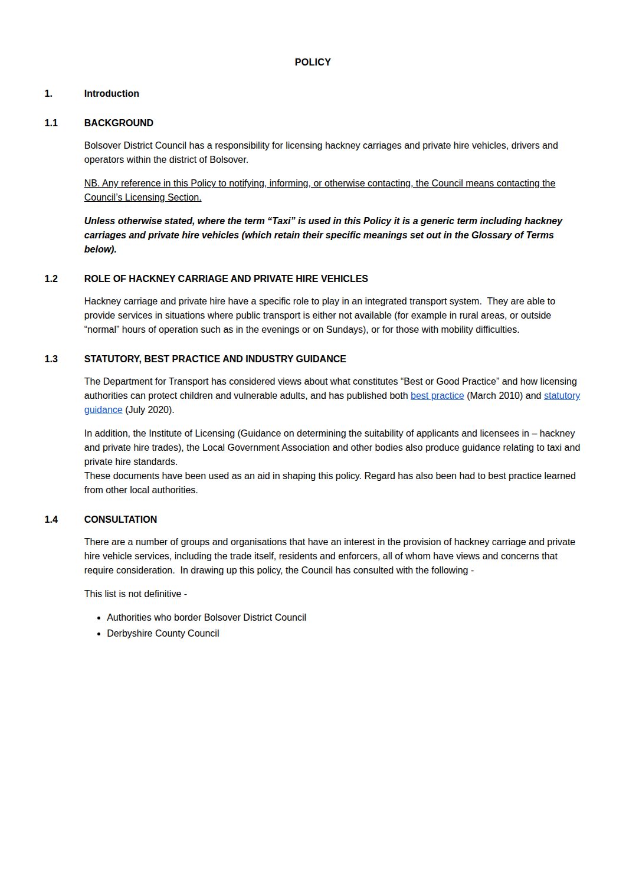POLICY
1. Introduction
1.1 BACKGROUND
Bolsover District Council has a responsibility for licensing hackney carriages and private hire vehicles, drivers and operators within the district of Bolsover.
NB. Any reference in this Policy to notifying, informing, or otherwise contacting, the Council means contacting the Council’s Licensing Section.
Unless otherwise stated, where the term “Taxi” is used in this Policy it is a generic term including hackney carriages and private hire vehicles (which retain their specific meanings set out in the Glossary of Terms below).
1.2 ROLE OF HACKNEY CARRIAGE AND PRIVATE HIRE VEHICLES
Hackney carriage and private hire have a specific role to play in an integrated transport system. They are able to provide services in situations where public transport is either not available (for example in rural areas, or outside “normal” hours of operation such as in the evenings or on Sundays), or for those with mobility difficulties.
1.3 STATUTORY, BEST PRACTICE AND INDUSTRY GUIDANCE
The Department for Transport has considered views about what constitutes “Best or Good Practice” and how licensing authorities can protect children and vulnerable adults, and has published both best practice (March 2010) and statutory guidance (July 2020).
In addition, the Institute of Licensing (Guidance on determining the suitability of applicants and licensees in – hackney and private hire trades), the Local Government Association and other bodies also produce guidance relating to taxi and private hire standards.
These documents have been used as an aid in shaping this policy. Regard has also been had to best practice learned from other local authorities.
1.4 CONSULTATION
There are a number of groups and organisations that have an interest in the provision of hackney carriage and private hire vehicle services, including the trade itself, residents and enforcers, all of whom have views and concerns that require consideration. In drawing up this policy, the Council has consulted with the following -
This list is not definitive -
Authorities who border Bolsover District Council
Derbyshire County Council